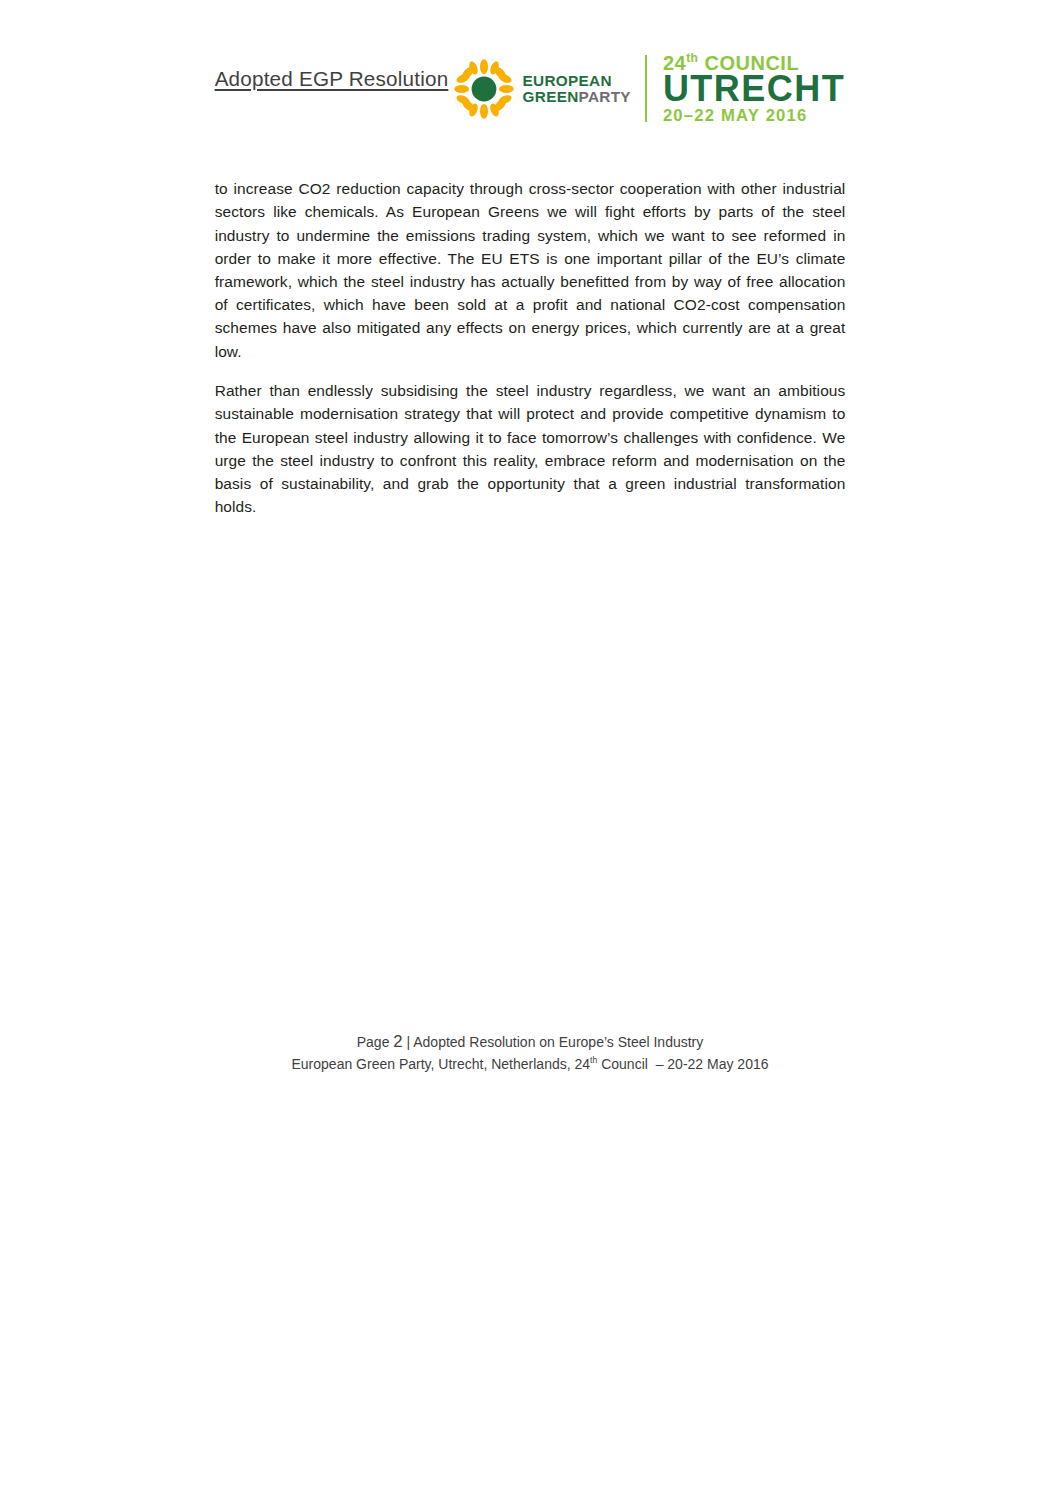Adopted EGP Resolution
EUROPEAN GREEN PARTY
24th COUNCIL UTRECHT 20–22 MAY 2016
to increase CO2 reduction capacity through cross-sector cooperation with other industrial sectors like chemicals. As European Greens we will fight efforts by parts of the steel industry to undermine the emissions trading system, which we want to see reformed in order to make it more effective. The EU ETS is one important pillar of the EU’s climate framework, which the steel industry has actually benefitted from by way of free allocation of certificates, which have been sold at a profit and national CO2-cost compensation schemes have also mitigated any effects on energy prices, which currently are at a great low.
Rather than endlessly subsidising the steel industry regardless, we want an ambitious sustainable modernisation strategy that will protect and provide competitive dynamism to the European steel industry allowing it to face tomorrow’s challenges with confidence. We urge the steel industry to confront this reality, embrace reform and modernisation on the basis of sustainability, and grab the opportunity that a green industrial transformation holds.
Page 2 | Adopted Resolution on Europe’s Steel Industry
European Green Party, Utrecht, Netherlands, 24th Council – 20-22 May 2016